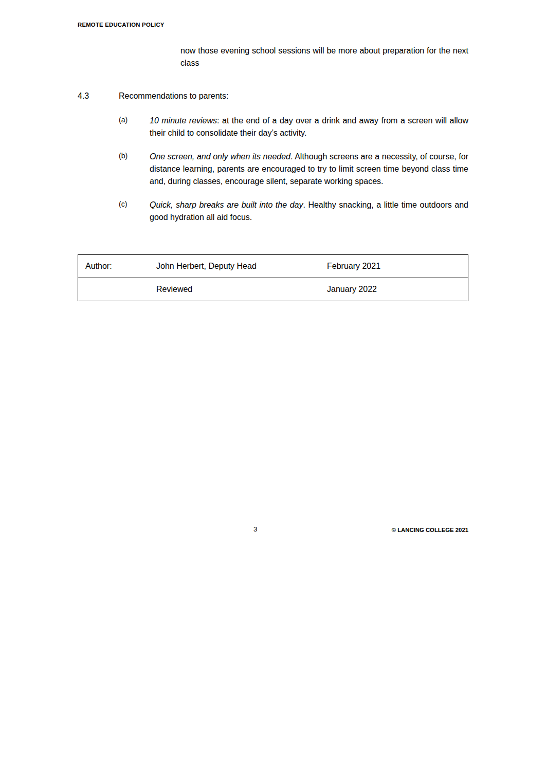REMOTE EDUCATION POLICY
now those evening school sessions will be more about preparation for the next class
4.3
Recommendations to parents:
(a)
10 minute reviews: at the end of a day over a drink and away from a screen will allow their child to consolidate their day’s activity.
(b)
One screen, and only when its needed. Although screens are a necessity, of course, for distance learning, parents are encouraged to try to limit screen time beyond class time and, during classes, encourage silent, separate working spaces.
(c)
Quick, sharp breaks are built into the day. Healthy snacking, a little time outdoors and good hydration all aid focus.
| Author: | John Herbert, Deputy Head | February 2021 |
| | Reviewed | January 2022 |
3
© LANCING COLLEGE 2021